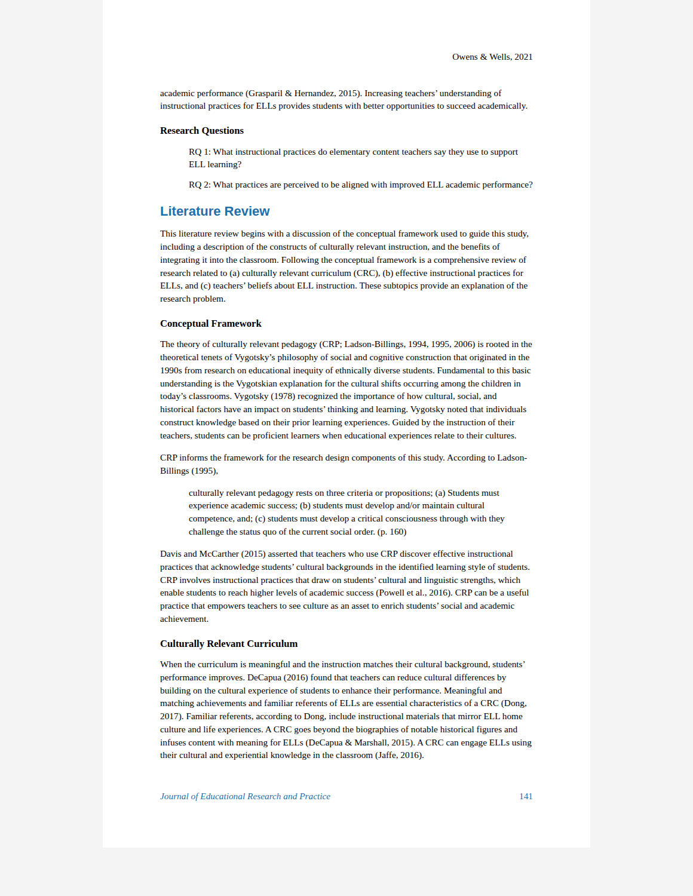Owens & Wells, 2021
academic performance (Grasparil & Hernandez, 2015). Increasing teachers’ understanding of instructional practices for ELLs provides students with better opportunities to succeed academically.
Research Questions
RQ 1: What instructional practices do elementary content teachers say they use to support ELL learning?
RQ 2: What practices are perceived to be aligned with improved ELL academic performance?
Literature Review
This literature review begins with a discussion of the conceptual framework used to guide this study, including a description of the constructs of culturally relevant instruction, and the benefits of integrating it into the classroom. Following the conceptual framework is a comprehensive review of research related to (a) culturally relevant curriculum (CRC), (b) effective instructional practices for ELLs, and (c) teachers’ beliefs about ELL instruction. These subtopics provide an explanation of the research problem.
Conceptual Framework
The theory of culturally relevant pedagogy (CRP; Ladson-Billings, 1994, 1995, 2006) is rooted in the theoretical tenets of Vygotsky’s philosophy of social and cognitive construction that originated in the 1990s from research on educational inequity of ethnically diverse students. Fundamental to this basic understanding is the Vygotskian explanation for the cultural shifts occurring among the children in today’s classrooms. Vygotsky (1978) recognized the importance of how cultural, social, and historical factors have an impact on students’ thinking and learning. Vygotsky noted that individuals construct knowledge based on their prior learning experiences. Guided by the instruction of their teachers, students can be proficient learners when educational experiences relate to their cultures.
CRP informs the framework for the research design components of this study. According to Ladson-Billings (1995),
culturally relevant pedagogy rests on three criteria or propositions; (a) Students must experience academic success; (b) students must develop and/or maintain cultural competence, and; (c) students must develop a critical consciousness through with they challenge the status quo of the current social order. (p. 160)
Davis and McCarther (2015) asserted that teachers who use CRP discover effective instructional practices that acknowledge students’ cultural backgrounds in the identified learning style of students. CRP involves instructional practices that draw on students’ cultural and linguistic strengths, which enable students to reach higher levels of academic success (Powell et al., 2016). CRP can be a useful practice that empowers teachers to see culture as an asset to enrich students’ social and academic achievement.
Culturally Relevant Curriculum
When the curriculum is meaningful and the instruction matches their cultural background, students’ performance improves. DeCapua (2016) found that teachers can reduce cultural differences by building on the cultural experience of students to enhance their performance. Meaningful and matching achievements and familiar referents of ELLs are essential characteristics of a CRC (Dong, 2017). Familiar referents, according to Dong, include instructional materials that mirror ELL home culture and life experiences. A CRC goes beyond the biographies of notable historical figures and infuses content with meaning for ELLs (DeCapua & Marshall, 2015). A CRC can engage ELLs using their cultural and experiential knowledge in the classroom (Jaffe, 2016).
Journal of Educational Research and Practice 141